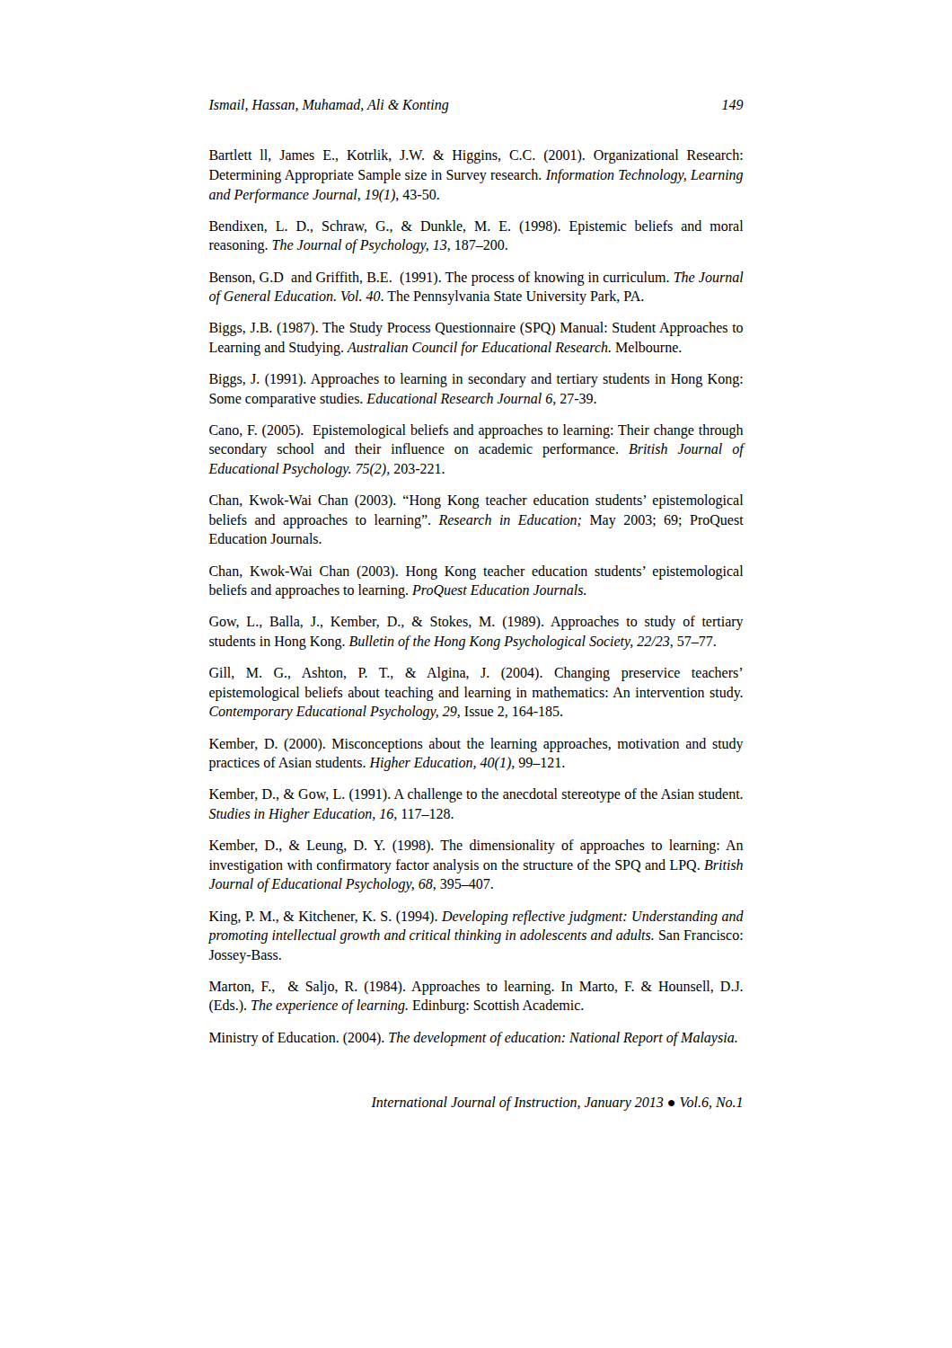Ismail, Hassan, Muhamad, Ali & Konting 149
Bartlett ll, James E., Kotrlik, J.W. & Higgins, C.C. (2001). Organizational Research: Determining Appropriate Sample size in Survey research. Information Technology, Learning and Performance Journal, 19(1), 43-50.
Bendixen, L. D., Schraw, G., & Dunkle, M. E. (1998). Epistemic beliefs and moral reasoning. The Journal of Psychology, 13, 187–200.
Benson, G.D and Griffith, B.E. (1991). The process of knowing in curriculum. The Journal of General Education. Vol. 40. The Pennsylvania State University Park, PA.
Biggs, J.B. (1987). The Study Process Questionnaire (SPQ) Manual: Student Approaches to Learning and Studying. Australian Council for Educational Research. Melbourne.
Biggs, J. (1991). Approaches to learning in secondary and tertiary students in Hong Kong: Some comparative studies. Educational Research Journal 6, 27-39.
Cano, F. (2005). Epistemological beliefs and approaches to learning: Their change through secondary school and their influence on academic performance. British Journal of Educational Psychology. 75(2), 203-221.
Chan, Kwok-Wai Chan (2003). “Hong Kong teacher education students’ epistemological beliefs and approaches to learning”. Research in Education; May 2003; 69; ProQuest Education Journals.
Chan, Kwok-Wai Chan (2003). Hong Kong teacher education students’ epistemological beliefs and approaches to learning. ProQuest Education Journals.
Gow, L., Balla, J., Kember, D., & Stokes, M. (1989). Approaches to study of tertiary students in Hong Kong. Bulletin of the Hong Kong Psychological Society, 22/23, 57–77.
Gill, M. G., Ashton, P. T., & Algina, J. (2004). Changing preservice teachers’ epistemological beliefs about teaching and learning in mathematics: An intervention study. Contemporary Educational Psychology, 29, Issue 2, 164-185.
Kember, D. (2000). Misconceptions about the learning approaches, motivation and study practices of Asian students. Higher Education, 40(1), 99–121.
Kember, D., & Gow, L. (1991). A challenge to the anecdotal stereotype of the Asian student. Studies in Higher Education, 16, 117–128.
Kember, D., & Leung, D. Y. (1998). The dimensionality of approaches to learning: An investigation with confirmatory factor analysis on the structure of the SPQ and LPQ. British Journal of Educational Psychology, 68, 395–407.
King, P. M., & Kitchener, K. S. (1994). Developing reflective judgment: Understanding and promoting intellectual growth and critical thinking in adolescents and adults. San Francisco: Jossey-Bass.
Marton, F., & Saljo, R. (1984). Approaches to learning. In Marto, F. & Hounsell, D.J. (Eds.). The experience of learning. Edinburg: Scottish Academic.
Ministry of Education. (2004). The development of education: National Report of Malaysia.
International Journal of Instruction, January 2013 ● Vol.6, No.1